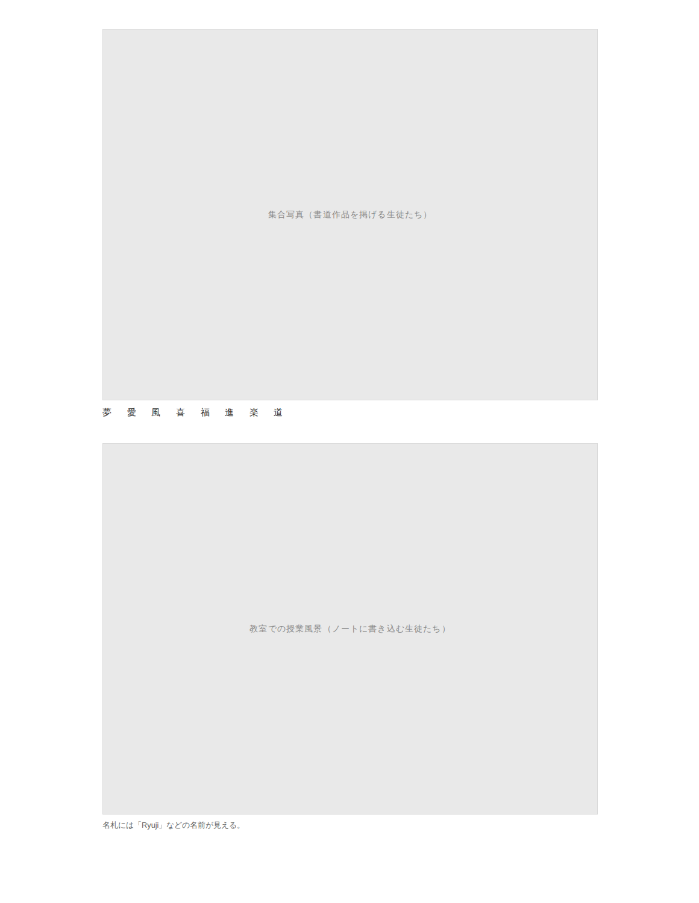集合写真（書道作品を掲げる生徒たち）
夢　愛　風　喜　福　進　楽　道
教室での授業風景（ノートに書き込む生徒たち）
名札には「Ryuji」などの名前が見える。